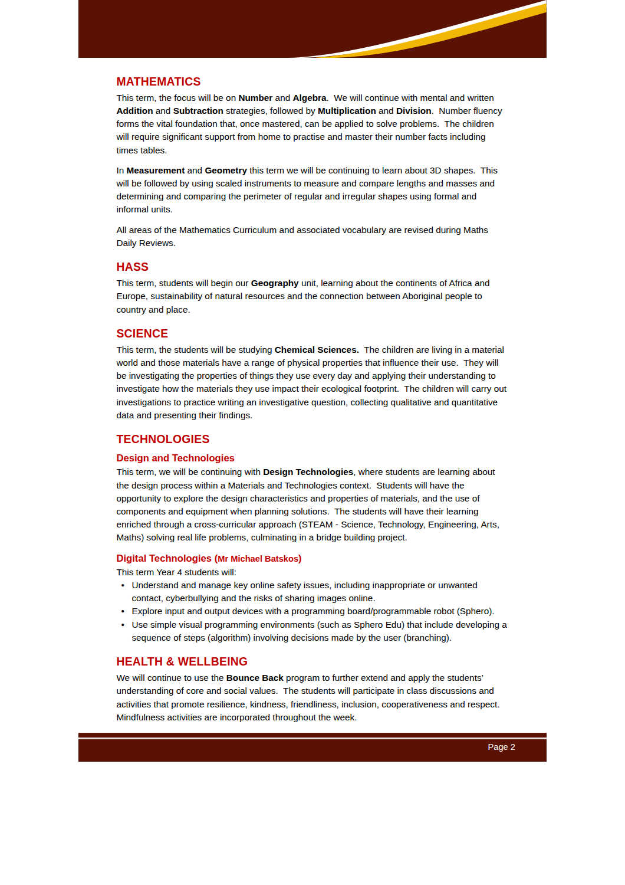MATHEMATICS
This term, the focus will be on Number and Algebra. We will continue with mental and written Addition and Subtraction strategies, followed by Multiplication and Division. Number fluency forms the vital foundation that, once mastered, can be applied to solve problems. The children will require significant support from home to practise and master their number facts including times tables.
In Measurement and Geometry this term we will be continuing to learn about 3D shapes. This will be followed by using scaled instruments to measure and compare lengths and masses and determining and comparing the perimeter of regular and irregular shapes using formal and informal units.
All areas of the Mathematics Curriculum and associated vocabulary are revised during Maths Daily Reviews.
HASS
This term, students will begin our Geography unit, learning about the continents of Africa and Europe, sustainability of natural resources and the connection between Aboriginal people to country and place.
SCIENCE
This term, the students will be studying Chemical Sciences. The children are living in a material world and those materials have a range of physical properties that influence their use. They will be investigating the properties of things they use every day and applying their understanding to investigate how the materials they use impact their ecological footprint. The children will carry out investigations to practice writing an investigative question, collecting qualitative and quantitative data and presenting their findings.
TECHNOLOGIES
Design and Technologies
This term, we will be continuing with Design Technologies, where students are learning about the design process within a Materials and Technologies context. Students will have the opportunity to explore the design characteristics and properties of materials, and the use of components and equipment when planning solutions. The students will have their learning enriched through a cross-curricular approach (STEAM - Science, Technology, Engineering, Arts, Maths) solving real life problems, culminating in a bridge building project.
Digital Technologies (Mr Michael Batskos)
This term Year 4 students will:
Understand and manage key online safety issues, including inappropriate or unwanted contact, cyberbullying and the risks of sharing images online.
Explore input and output devices with a programming board/programmable robot (Sphero).
Use simple visual programming environments (such as Sphero Edu) that include developing a sequence of steps (algorithm) involving decisions made by the user (branching).
HEALTH & WELLBEING
We will continue to use the Bounce Back program to further extend and apply the students’ understanding of core and social values. The students will participate in class discussions and activities that promote resilience, kindness, friendliness, inclusion, cooperativeness and respect. Mindfulness activities are incorporated throughout the week.
Page 2